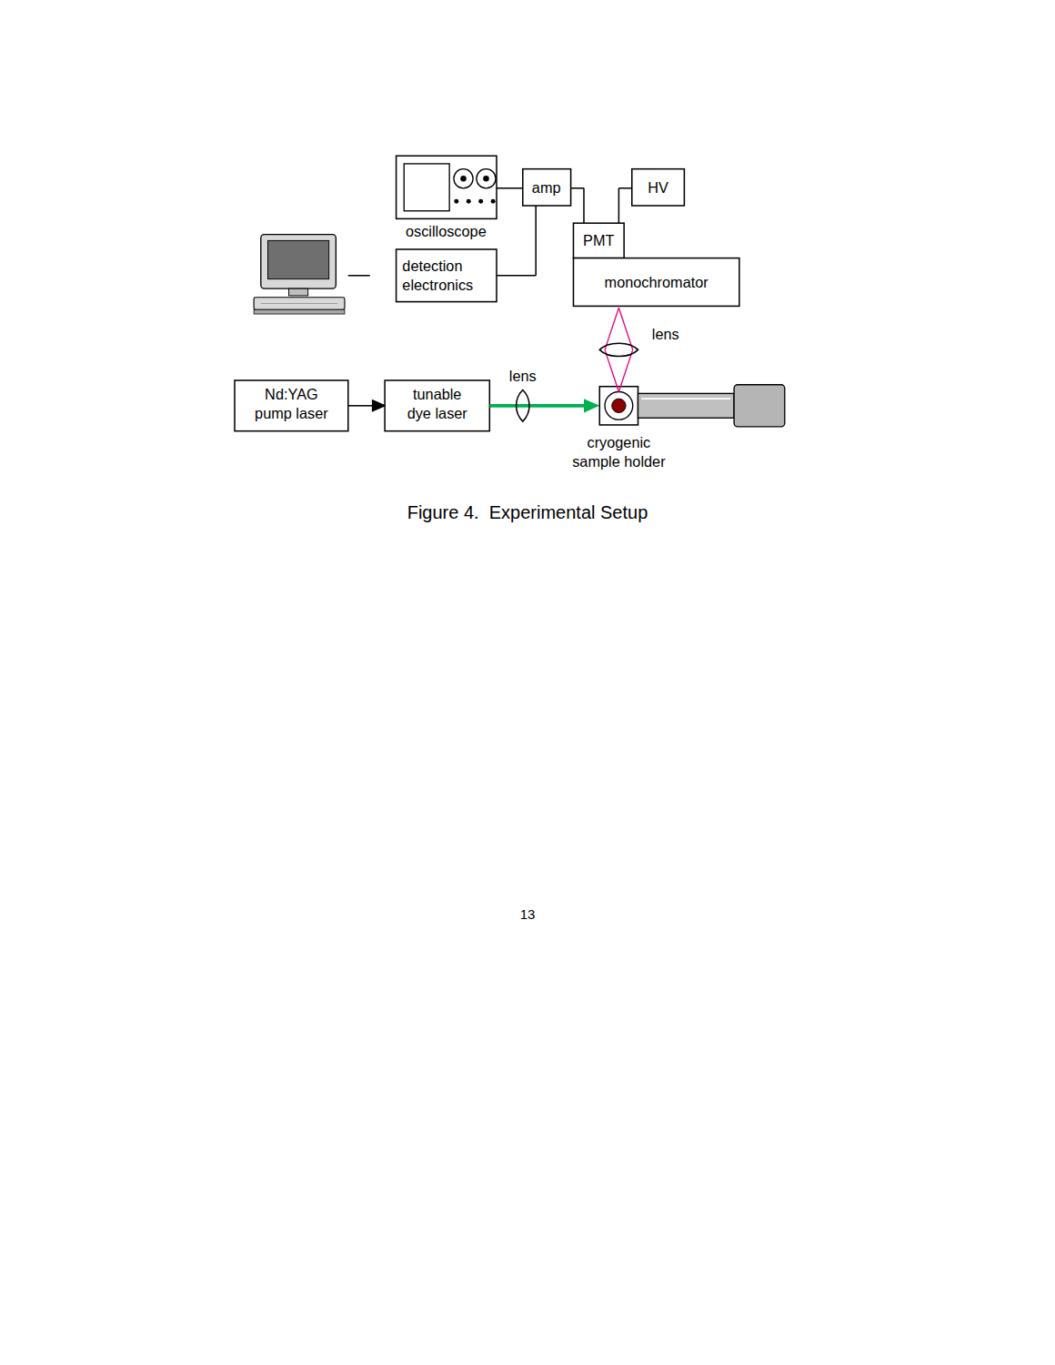oscilloscope amp HV PMT monochromator detection electronics Nd:YAG pump laser tunable dye laser lens cryogenic sample holder lens
Figure 4. Experimental Setup
13